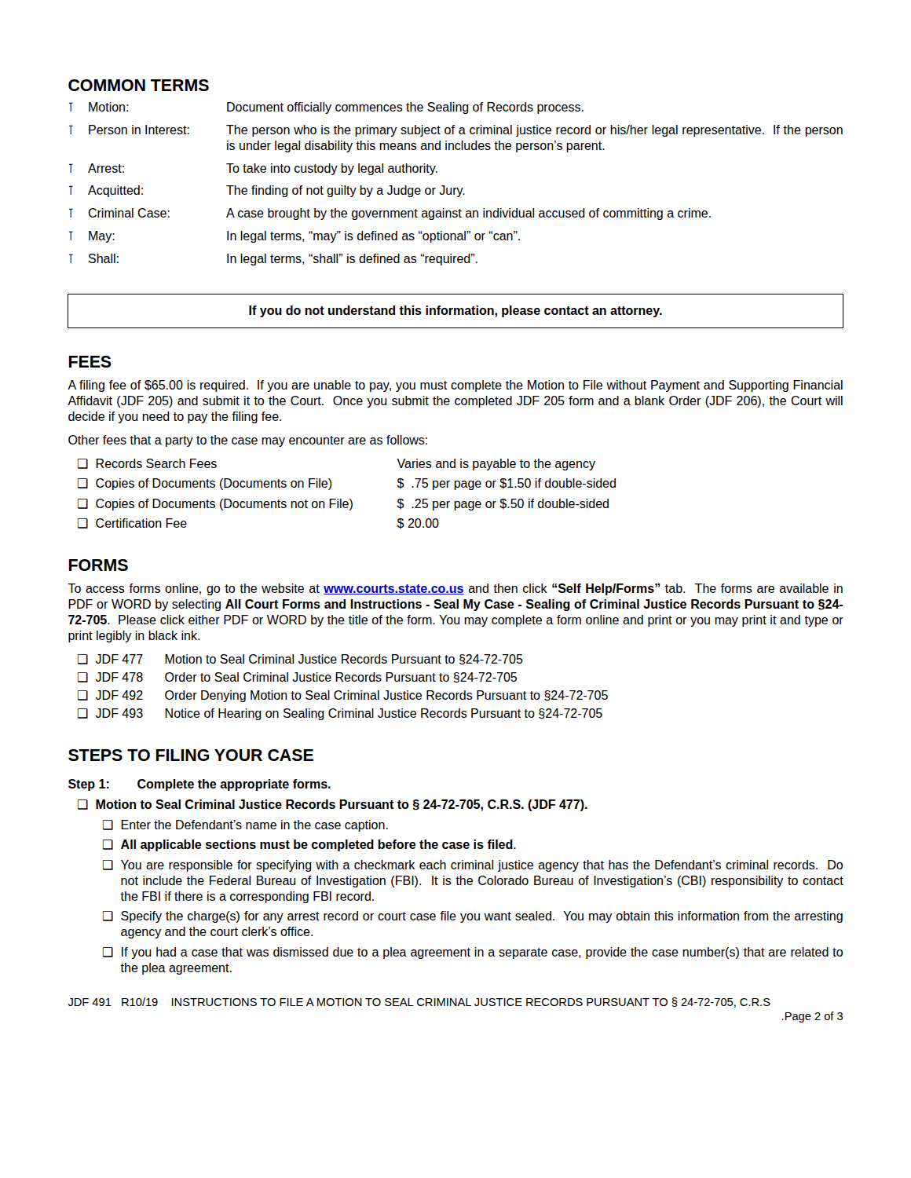COMMON TERMS
| ⊺ | Motion: | Document officially commences the Sealing of Records process. |
| ⊺ | Person in Interest: | The person who is the primary subject of a criminal justice record or his/her legal representative. If the person is under legal disability this means and includes the person’s parent. |
| ⊺ | Arrest: | To take into custody by legal authority. |
| ⊺ | Acquitted: | The finding of not guilty by a Judge or Jury. |
| ⊺ | Criminal Case: | A case brought by the government against an individual accused of committing a crime. |
| ⊺ | May: | In legal terms, “may” is defined as “optional” or “can”. |
| ⊺ | Shall: | In legal terms, “shall” is defined as “required”. |
If you do not understand this information, please contact an attorney.
FEES
A filing fee of $65.00 is required. If you are unable to pay, you must complete the Motion to File without Payment and Supporting Financial Affidavit (JDF 205) and submit it to the Court. Once you submit the completed JDF 205 form and a blank Order (JDF 206), the Court will decide if you need to pay the filing fee.
Other fees that a party to the case may encounter are as follows:
Records Search Fees Varies and is payable to the agency
Copies of Documents (Documents on File) $ .75 per page or $1.50 if double-sided
Copies of Documents (Documents not on File) $ .25 per page or $.50 if double-sided
Certification Fee $ 20.00
FORMS
To access forms online, go to the website at www.courts.state.co.us and then click “Self Help/Forms” tab. The forms are available in PDF or WORD by selecting All Court Forms and Instructions - Seal My Case - Sealing of Criminal Justice Records Pursuant to §24-72-705. Please click either PDF or WORD by the title of the form. You may complete a form online and print or you may print it and type or print legibly in black ink.
JDF 477 Motion to Seal Criminal Justice Records Pursuant to §24-72-705
JDF 478 Order to Seal Criminal Justice Records Pursuant to §24-72-705
JDF 492 Order Denying Motion to Seal Criminal Justice Records Pursuant to §24-72-705
JDF 493 Notice of Hearing on Sealing Criminal Justice Records Pursuant to §24-72-705
STEPS TO FILING YOUR CASE
Step 1: Complete the appropriate forms.
Motion to Seal Criminal Justice Records Pursuant to § 24-72-705, C.R.S. (JDF 477).
Enter the Defendant’s name in the case caption.
All applicable sections must be completed before the case is filed.
You are responsible for specifying with a checkmark each criminal justice agency that has the Defendant’s criminal records. Do not include the Federal Bureau of Investigation (FBI). It is the Colorado Bureau of Investigation’s (CBI) responsibility to contact the FBI if there is a corresponding FBI record.
Specify the charge(s) for any arrest record or court case file you want sealed. You may obtain this information from the arresting agency and the court clerk’s office.
If you had a case that was dismissed due to a plea agreement in a separate case, provide the case number(s) that are related to the plea agreement.
JDF 491 R10/19 INSTRUCTIONS TO FILE A MOTION TO SEAL CRIMINAL JUSTICE RECORDS PURSUANT TO § 24-72-705, C.R.S .Page 2 of 3